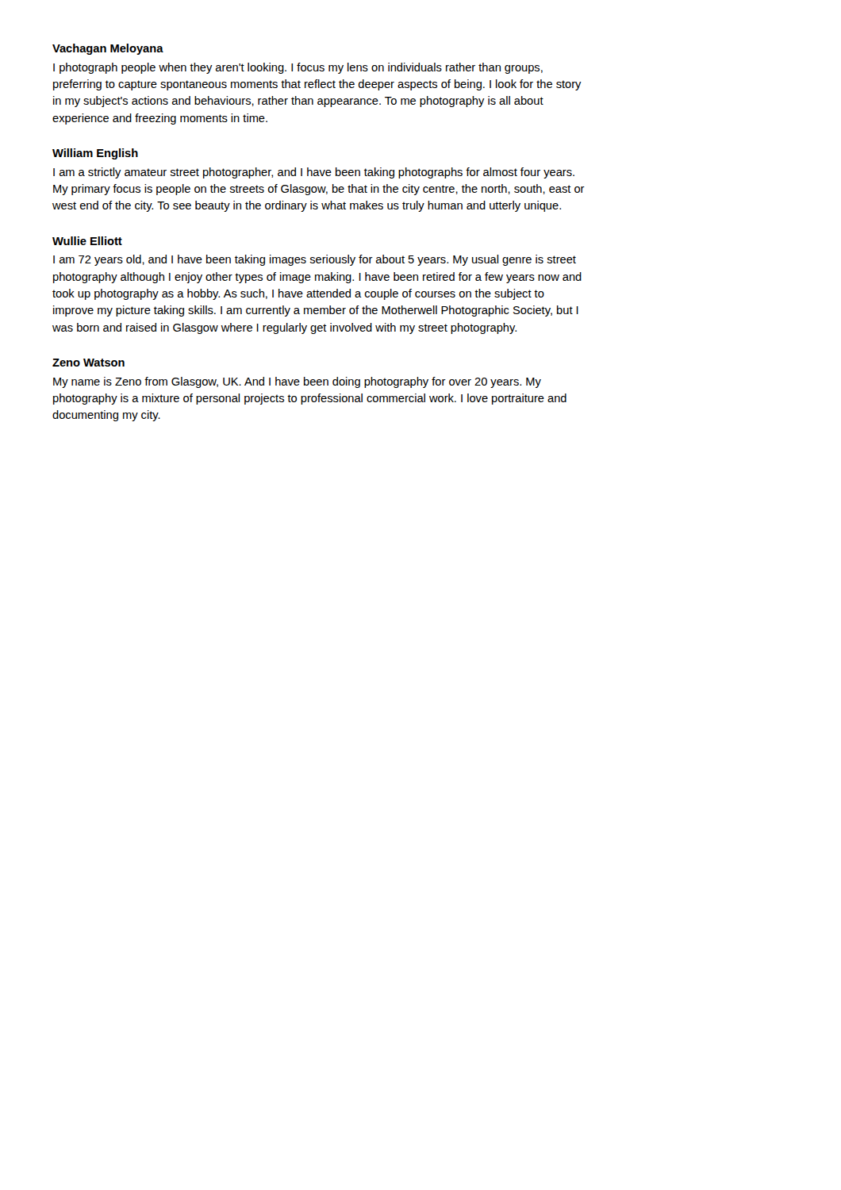Vachagan Meloyana
I photograph people when they aren't looking. I focus my lens on individuals rather than groups, preferring to capture spontaneous moments that reflect the deeper aspects of being. I look for the story in my subject's actions and behaviours, rather than appearance. To me photography is all about experience and freezing moments in time.
William English
I am a strictly amateur street photographer, and I have been taking photographs for almost four years. My primary focus is people on the streets of Glasgow, be that in the city centre, the north, south, east or west end of the city. To see beauty in the ordinary is what makes us truly human and utterly unique.
Wullie Elliott
I am 72 years old, and I have been taking images seriously for about 5 years. My usual genre is street photography although I enjoy other types of image making. I have been retired for a few years now and took up photography as a hobby. As such, I have attended a couple of courses on the subject to improve my picture taking skills. I am currently a member of the Motherwell Photographic Society, but I was born and raised in Glasgow where I regularly get involved with my street photography.
Zeno Watson
My name is Zeno from Glasgow, UK. And I have been doing photography for over 20 years. My photography is a mixture of personal projects to professional commercial work. I love portraiture and documenting my city.